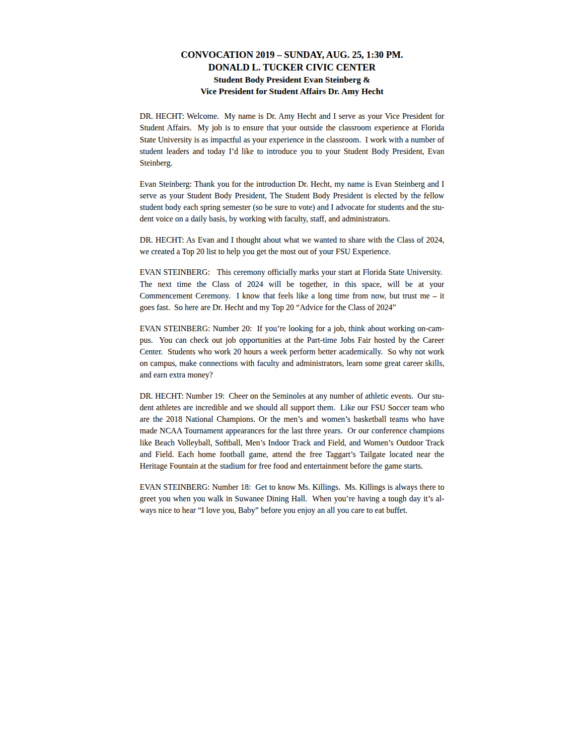CONVOCATION 2019 – SUNDAY, AUG. 25, 1:30 PM. DONALD L. TUCKER CIVIC CENTER Student Body President Evan Steinberg & Vice President for Student Affairs Dr. Amy Hecht
DR. HECHT: Welcome. My name is Dr. Amy Hecht and I serve as your Vice President for Student Affairs. My job is to ensure that your outside the classroom experience at Florida State University is as impactful as your experience in the classroom. I work with a number of student leaders and today I’d like to introduce you to your Student Body President, Evan Steinberg.
Evan Steinberg: Thank you for the introduction Dr. Hecht, my name is Evan Steinberg and I serve as your Student Body President, The Student Body President is elected by the fellow student body each spring semester (so be sure to vote) and I advocate for students and the student voice on a daily basis, by working with faculty, staff, and administrators.
DR. HECHT: As Evan and I thought about what we wanted to share with the Class of 2024, we created a Top 20 list to help you get the most out of your FSU Experience.
EVAN STEINBERG: This ceremony officially marks your start at Florida State University. The next time the Class of 2024 will be together, in this space, will be at your Commencement Ceremony. I know that feels like a long time from now, but trust me – it goes fast. So here are Dr. Hecht and my Top 20 “Advice for the Class of 2024”
EVAN STEINBERG: Number 20: If you’re looking for a job, think about working on-campus. You can check out job opportunities at the Part-time Jobs Fair hosted by the Career Center. Students who work 20 hours a week perform better academically. So why not work on campus, make connections with faculty and administrators, learn some great career skills, and earn extra money?
DR. HECHT: Number 19: Cheer on the Seminoles at any number of athletic events. Our student athletes are incredible and we should all support them. Like our FSU Soccer team who are the 2018 National Champions. Or the men’s and women’s basketball teams who have made NCAA Tournament appearances for the last three years. Or our conference champions like Beach Volleyball, Softball, Men’s Indoor Track and Field, and Women’s Outdoor Track and Field. Each home football game, attend the free Taggart’s Tailgate located near the Heritage Fountain at the stadium for free food and entertainment before the game starts.
EVAN STEINBERG: Number 18: Get to know Ms. Killings. Ms. Killings is always there to greet you when you walk in Suwanee Dining Hall. When you’re having a tough day it’s always nice to hear “I love you, Baby” before you enjoy an all you care to eat buffet.